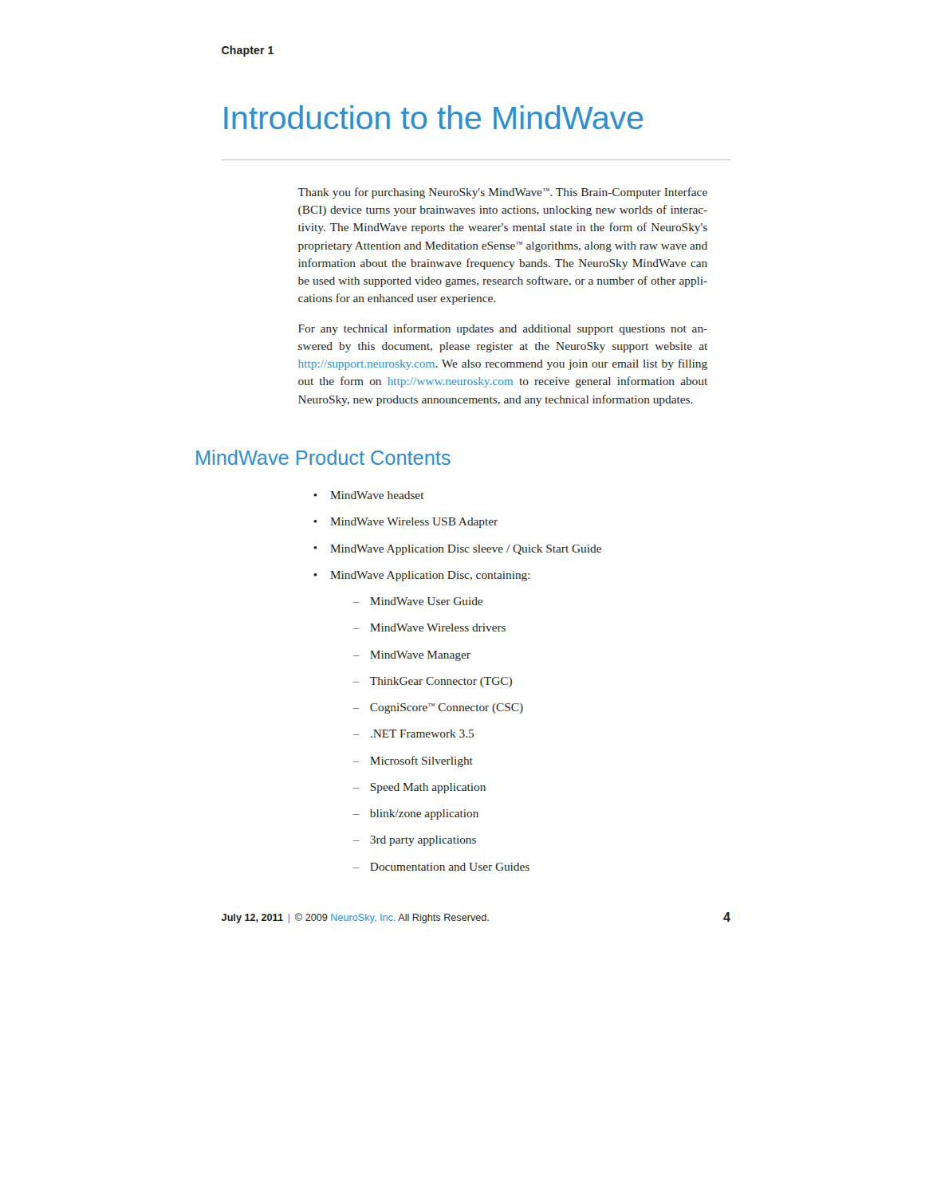Chapter 1
Introduction to the MindWave
Thank you for purchasing NeuroSky's MindWave™. This Brain-Computer Interface (BCI) device turns your brainwaves into actions, unlocking new worlds of interactivity. The MindWave reports the wearer's mental state in the form of NeuroSky's proprietary Attention and Meditation eSense™ algorithms, along with raw wave and information about the brainwave frequency bands. The NeuroSky MindWave can be used with supported video games, research software, or a number of other applications for an enhanced user experience.
For any technical information updates and additional support questions not answered by this document, please register at the NeuroSky support website at http://support.neurosky.com. We also recommend you join our email list by filling out the form on http://www.neurosky.com to receive general information about NeuroSky, new products announcements, and any technical information updates.
MindWave Product Contents
MindWave headset
MindWave Wireless USB Adapter
MindWave Application Disc sleeve / Quick Start Guide
MindWave Application Disc, containing:
MindWave User Guide
MindWave Wireless drivers
MindWave Manager
ThinkGear Connector (TGC)
CogniScore™ Connector (CSC)
.NET Framework 3.5
Microsoft Silverlight
Speed Math application
blink/zone application
3rd party applications
Documentation and User Guides
July 12, 2011|© 2009 NeuroSky, Inc. All Rights Reserved.
4